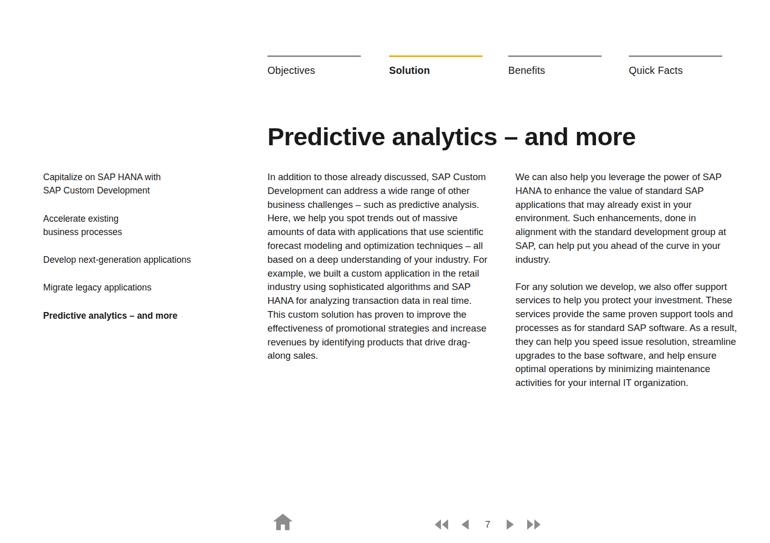Objectives
Solution
Benefits
Quick Facts
Capitalize on SAP HANA with
SAP Custom Development
Accelerate existing
business processes
Develop next-generation applications
Migrate legacy applications
Predictive analytics – and more
Predictive analytics – and more
In addition to those already discussed, SAP Custom Development can address a wide range of other business challenges – such as predictive analysis. Here, we help you spot trends out of massive amounts of data with applications that use scientific forecast modeling and optimization techniques – all based on a deep understanding of your industry. For example, we built a custom application in the retail industry using sophisticated algorithms and SAP HANA for analyzing transaction data in real time. This custom solution has proven to improve the effectiveness of promotional strategies and increase revenues by identifying products that drive drag-along sales.
We can also help you leverage the power of SAP HANA to enhance the value of standard SAP applications that may already exist in your environment. Such enhancements, done in alignment with the standard development group at SAP, can help put you ahead of the curve in your industry.
For any solution we develop, we also offer support services to help you protect your investment. These services provide the same proven support tools and processes as for standard SAP software. As a result, they can help you speed issue resolution, streamline upgrades to the base software, and help ensure optimal operations by minimizing maintenance activities for your internal IT organization.
7